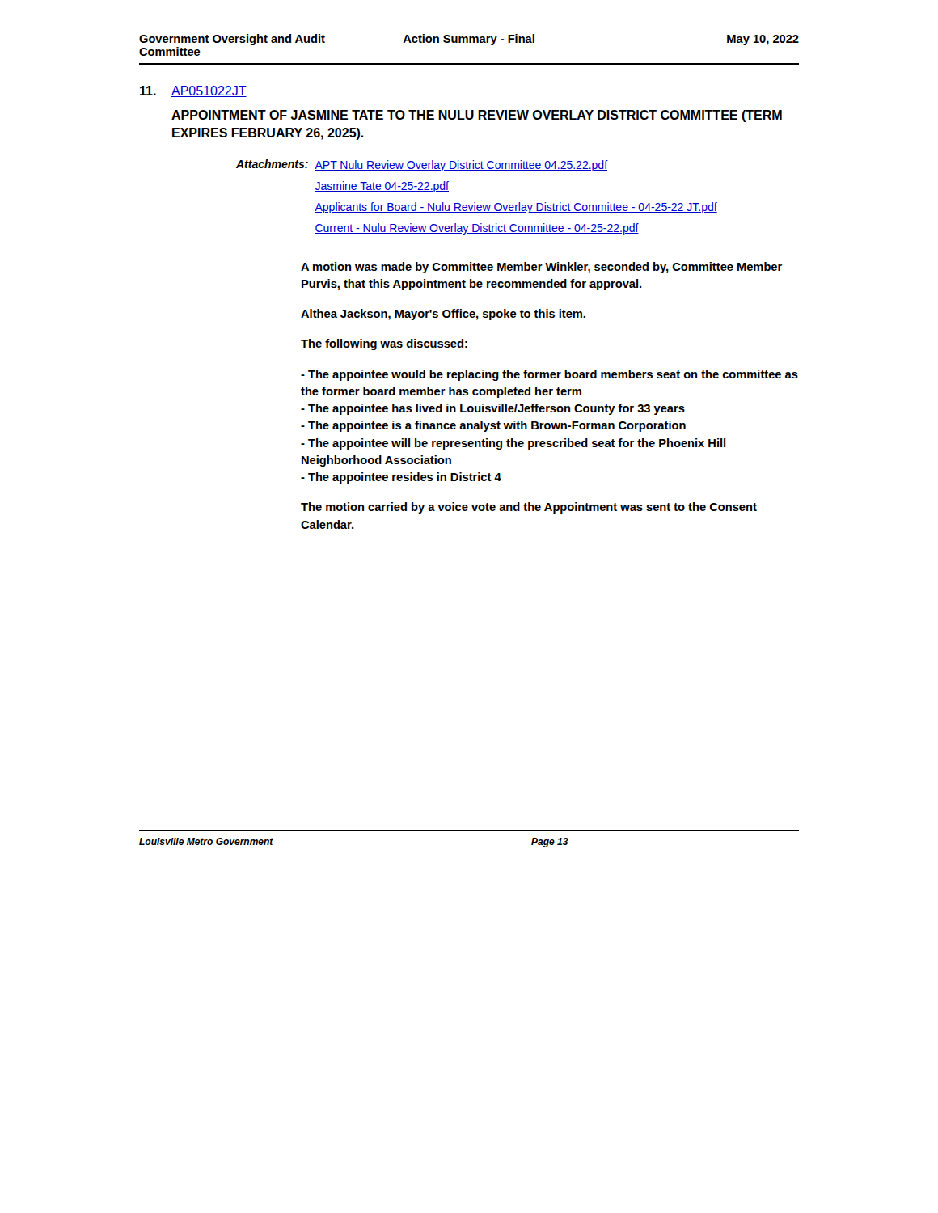Government Oversight and Audit
Committee
Action Summary - Final
May 10, 2022
11. AP051022JT
Appointment of Jasmine Tate to the Nulu Review Overlay District Committee (Term Expires February 26, 2025).
Attachments:
APT Nulu Review Overlay District Committee 04.25.22.pdf
Jasmine Tate 04-25-22.pdf
Applicants for Board - Nulu Review Overlay District Committee - 04-25-22 JT.pdf
Current - Nulu Review Overlay District Committee - 04-25-22.pdf
A motion was made by Committee Member Winkler, seconded by, Committee Member Purvis, that this Appointment be recommended for approval.
Althea Jackson, Mayor's Office, spoke to this item.
The following was discussed:
- The appointee would be replacing the former board members seat on the committee as the former board member has completed her term
- The appointee has lived in Louisville/Jefferson County for 33 years
- The appointee is a finance analyst with Brown-Forman Corporation
- The appointee will be representing the prescribed seat for the Phoenix Hill Neighborhood Association
- The appointee resides in District 4
The motion carried by a voice vote and the Appointment was sent to the Consent Calendar.
Louisville Metro Government
Page 13